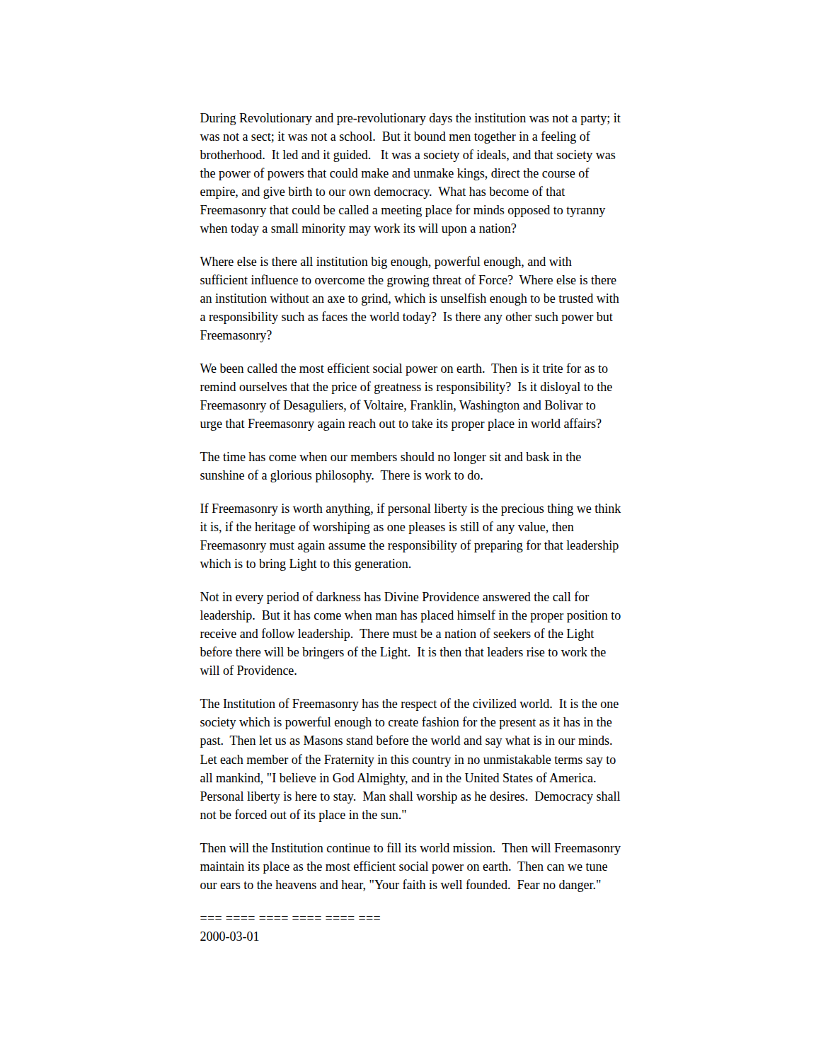During Revolutionary and pre-revolutionary days the institution was not a party; it was not a sect; it was not a school. But it bound men together in a feeling of brotherhood. It led and it guided. It was a society of ideals, and that society was the power of powers that could make and unmake kings, direct the course of empire, and give birth to our own democracy. What has become of that Freemasonry that could be called a meeting place for minds opposed to tyranny when today a small minority may work its will upon a nation?
Where else is there all institution big enough, powerful enough, and with sufficient influence to overcome the growing threat of Force? Where else is there an institution without an axe to grind, which is unselfish enough to be trusted with a responsibility such as faces the world today? Is there any other such power but Freemasonry?
We been called the most efficient social power on earth. Then is it trite for as to remind ourselves that the price of greatness is responsibility? Is it disloyal to the Freemasonry of Desaguliers, of Voltaire, Franklin, Washington and Bolivar to urge that Freemasonry again reach out to take its proper place in world affairs?
The time has come when our members should no longer sit and bask in the sunshine of a glorious philosophy. There is work to do.
If Freemasonry is worth anything, if personal liberty is the precious thing we think it is, if the heritage of worshiping as one pleases is still of any value, then Freemasonry must again assume the responsibility of preparing for that leadership which is to bring Light to this generation.
Not in every period of darkness has Divine Providence answered the call for leadership. But it has come when man has placed himself in the proper position to receive and follow leadership. There must be a nation of seekers of the Light before there will be bringers of the Light. It is then that leaders rise to work the will of Providence.
The Institution of Freemasonry has the respect of the civilized world. It is the one society which is powerful enough to create fashion for the present as it has in the past. Then let us as Masons stand before the world and say what is in our minds. Let each member of the Fraternity in this country in no unmistakable terms say to all mankind, "I believe in God Almighty, and in the United States of America. Personal liberty is here to stay. Man shall worship as he desires. Democracy shall not be forced out of its place in the sun."
Then will the Institution continue to fill its world mission. Then will Freemasonry maintain its place as the most efficient social power on earth. Then can we tune our ears to the heavens and hear, "Your faith is well founded. Fear no danger."
=== ==== ==== ==== ==== ===
2000-03-01